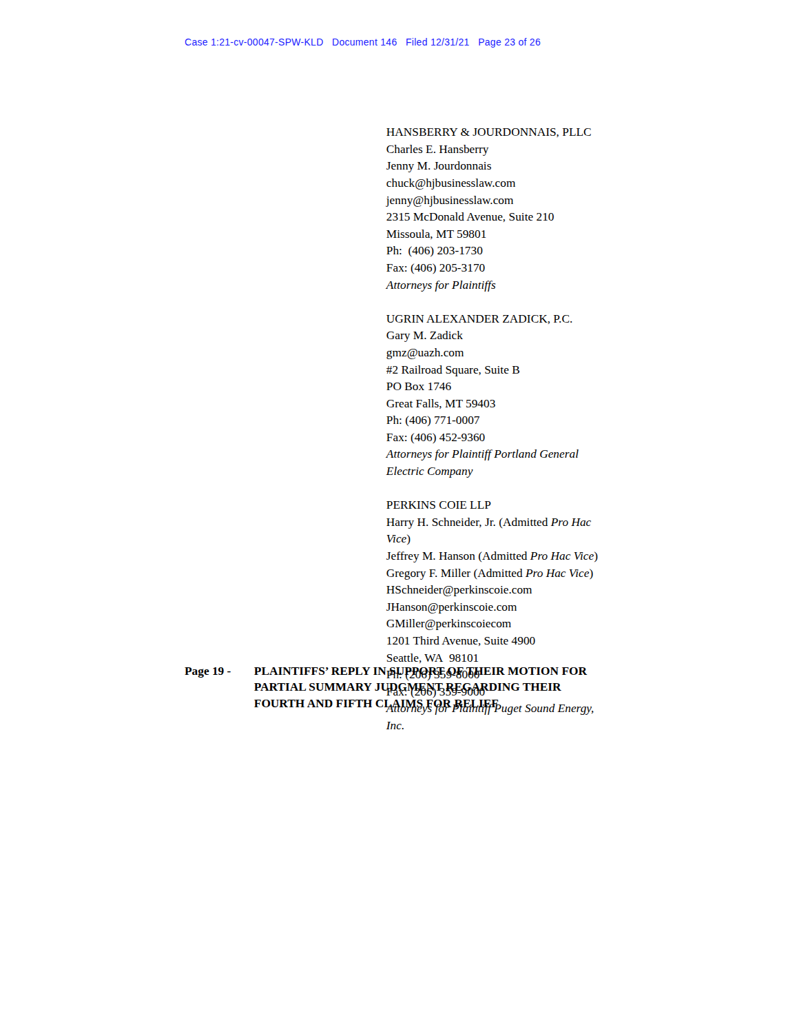Case 1:21-cv-00047-SPW-KLD Document 146 Filed 12/31/21 Page 23 of 26
HANSBERRY & JOURDONNAIS, PLLC
Charles E. Hansberry
Jenny M. Jourdonnais
chuck@hjbusinesslaw.com
jenny@hjbusinesslaw.com
2315 McDonald Avenue, Suite 210
Missoula, MT 59801
Ph: (406) 203-1730
Fax: (406) 205-3170
Attorneys for Plaintiffs
UGRIN ALEXANDER ZADICK, P.C.
Gary M. Zadick
gmz@uazh.com
#2 Railroad Square, Suite B
PO Box 1746
Great Falls, MT 59403
Ph: (406) 771-0007
Fax: (406) 452-9360
Attorneys for Plaintiff Portland General
Electric Company
PERKINS COIE LLP
Harry H. Schneider, Jr. (Admitted Pro Hac
Vice)
Jeffrey M. Hanson (Admitted Pro Hac Vice)
Gregory F. Miller (Admitted Pro Hac Vice)
HSchneider@perkinscoie.com
JHanson@perkinscoie.com
GMiller@perkinscoiecom
1201 Third Avenue, Suite 4900
Seattle, WA 98101
Ph: (206) 359-8000
Fax: (206) 359-9000
Attorneys for Plaintiff Puget Sound Energy,
Inc.
Page 19 -PLAINTIFFS’ REPLY IN SUPPORT OF THEIR MOTION FOR PARTIAL SUMMARY JUDGMENT REGARDING THEIR FOURTH AND FIFTH CLAIMS FOR RELIEF